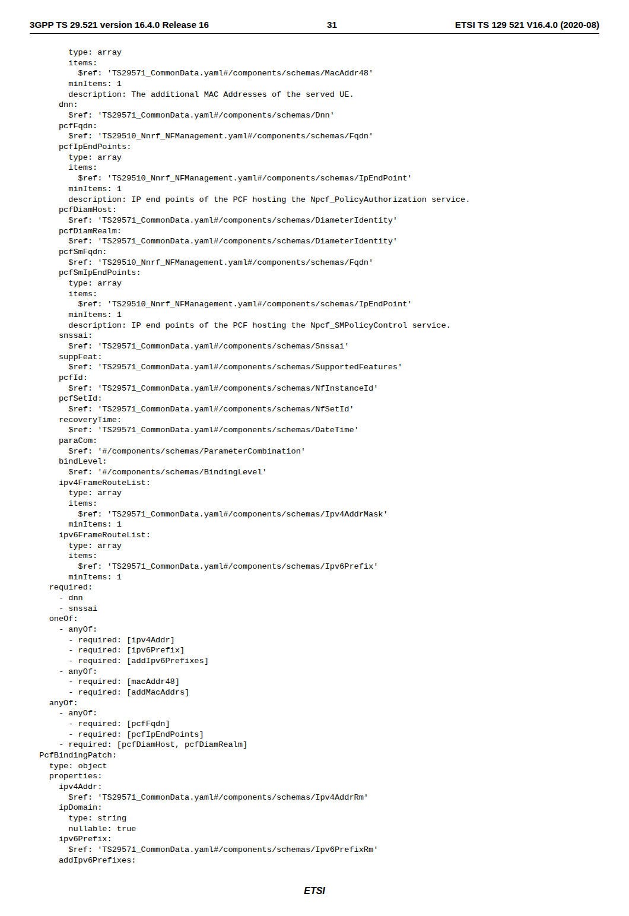3GPP TS 29.521 version 16.4.0 Release 16 31 ETSI TS 129 521 V16.4.0 (2020-08)
        type: array
        items:
          $ref: 'TS29571_CommonData.yaml#/components/schemas/MacAddr48'
        minItems: 1
        description: The additional MAC Addresses of the served UE.
      dnn:
        $ref: 'TS29571_CommonData.yaml#/components/schemas/Dnn'
      pcfFqdn:
        $ref: 'TS29510_Nnrf_NFManagement.yaml#/components/schemas/Fqdn'
      pcfIpEndPoints:
        type: array
        items:
          $ref: 'TS29510_Nnrf_NFManagement.yaml#/components/schemas/IpEndPoint'
        minItems: 1
        description: IP end points of the PCF hosting the Npcf_PolicyAuthorization service.
      pcfDiamHost:
        $ref: 'TS29571_CommonData.yaml#/components/schemas/DiameterIdentity'
      pcfDiamRealm:
        $ref: 'TS29571_CommonData.yaml#/components/schemas/DiameterIdentity'
      pcfSmFqdn:
        $ref: 'TS29510_Nnrf_NFManagement.yaml#/components/schemas/Fqdn'
      pcfSmIpEndPoints:
        type: array
        items:
          $ref: 'TS29510_Nnrf_NFManagement.yaml#/components/schemas/IpEndPoint'
        minItems: 1
        description: IP end points of the PCF hosting the Npcf_SMPolicyControl service.
      snssai:
        $ref: 'TS29571_CommonData.yaml#/components/schemas/Snssai'
      suppFeat:
        $ref: 'TS29571_CommonData.yaml#/components/schemas/SupportedFeatures'
      pcfId:
        $ref: 'TS29571_CommonData.yaml#/components/schemas/NfInstanceId'
      pcfSetId:
        $ref: 'TS29571_CommonData.yaml#/components/schemas/NfSetId'
      recoveryTime:
        $ref: 'TS29571_CommonData.yaml#/components/schemas/DateTime'
      paraCom:
        $ref: '#/components/schemas/ParameterCombination'
      bindLevel:
        $ref: '#/components/schemas/BindingLevel'
      ipv4FrameRouteList:
        type: array
        items:
          $ref: 'TS29571_CommonData.yaml#/components/schemas/Ipv4AddrMask'
        minItems: 1
      ipv6FrameRouteList:
        type: array
        items:
          $ref: 'TS29571_CommonData.yaml#/components/schemas/Ipv6Prefix'
        minItems: 1
    required:
      - dnn
      - snssai
    oneOf:
      - anyOf:
        - required: [ipv4Addr]
        - required: [ipv6Prefix]
        - required: [addIpv6Prefixes]
      - anyOf:
        - required: [macAddr48]
        - required: [addMacAddrs]
    anyOf:
      - anyOf:
        - required: [pcfFqdn]
        - required: [pcfIpEndPoints]
      - required: [pcfDiamHost, pcfDiamRealm]
  PcfBindingPatch:
    type: object
    properties:
      ipv4Addr:
        $ref: 'TS29571_CommonData.yaml#/components/schemas/Ipv4AddrRm'
      ipDomain:
        type: string
        nullable: true
      ipv6Prefix:
        $ref: 'TS29571_CommonData.yaml#/components/schemas/Ipv6PrefixRm'
      addIpv6Prefixes:
ETSI